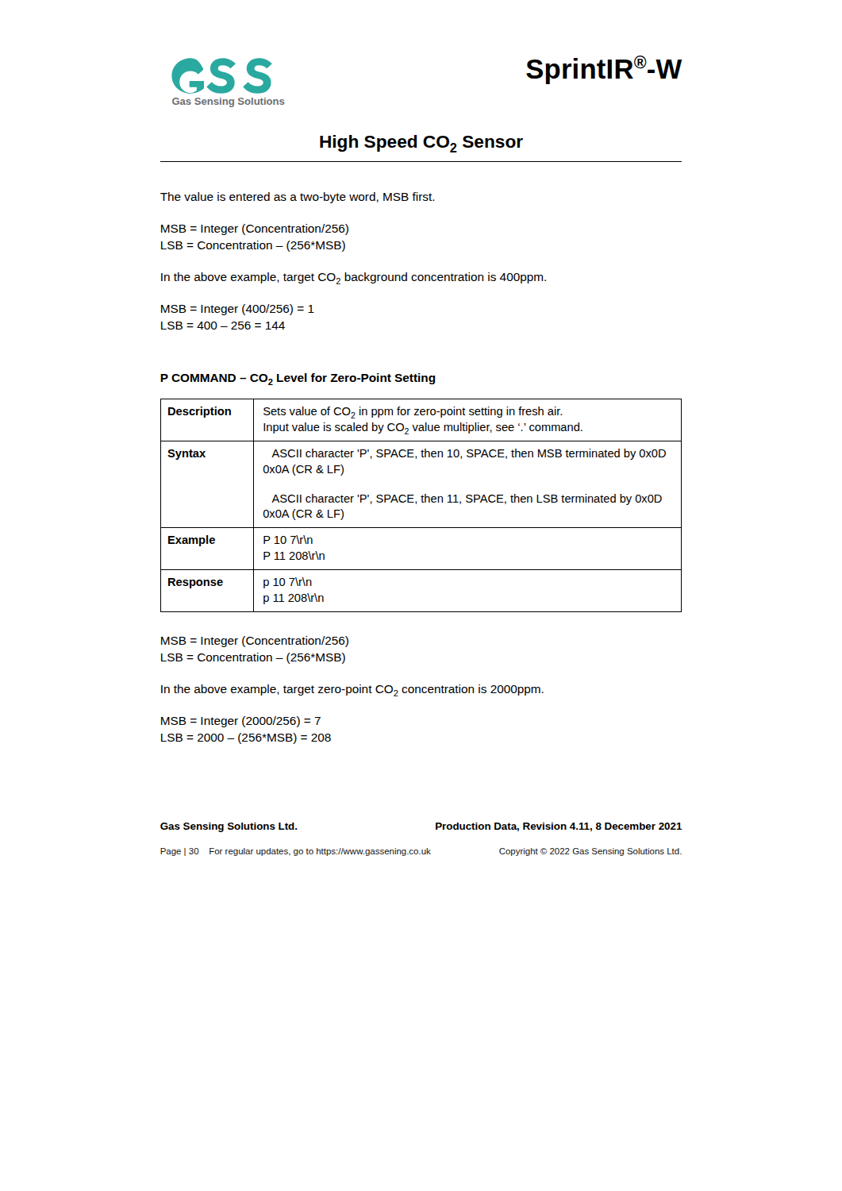Gas Sensing Solutions
SprintIR®-W
High Speed CO2 Sensor
The value is entered as a two-byte word, MSB first.
MSB = Integer (Concentration/256)
LSB = Concentration – (256*MSB)
In the above example, target CO2 background concentration is 400ppm.
MSB = Integer (400/256) = 1
LSB = 400 – 256 = 144
P COMMAND – CO2 Level for Zero-Point Setting
| Description | Sets value of CO 2 in ppm for zero-point setting in fresh air. Input value is scaled by CO 2 value multiplier, see ‘.’ command. |
| Syntax | ASCII character 'P', SPACE, then 10, SPACE, then MSB terminated by 0x0D 0x0A (CR & LF) ASCII character 'P', SPACE, then 11, SPACE, then LSB terminated by 0x0D 0x0A (CR & LF) |
| Example | P 10 7\r\n P 11 208\r\n |
| Response | p 10 7\r\n p 11 208\r\n |
MSB = Integer (Concentration/256)
LSB = Concentration – (256*MSB)
In the above example, target zero-point CO2 concentration is 2000ppm.
MSB = Integer (2000/256) = 7
LSB = 2000 – (256*MSB) = 208
Gas Sensing Solutions Ltd. Production Data, Revision 4.11, 8 December 2021
Page | 30 For regular updates, go to https://www.gassening.co.uk Copyright © 2022 Gas Sensing Solutions Ltd.